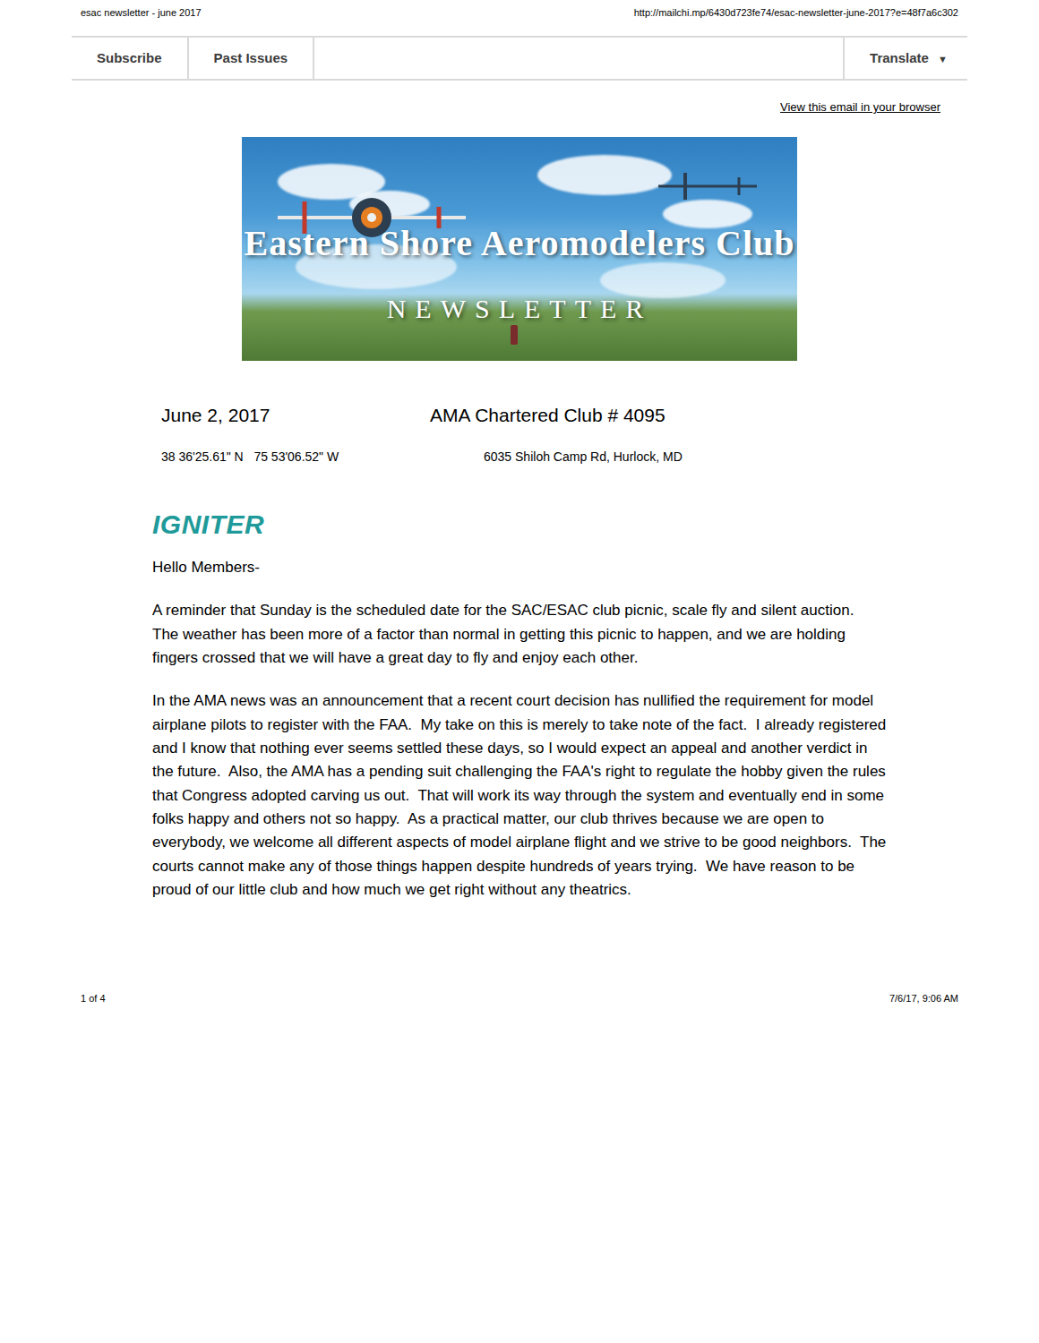esac newsletter - june 2017 http://mailchi.mp/6430d723fe74/esac-newsletter-june-2017?e=48f7a6c302
Subscribe
Past Issues
Translate ▼
View this email in your browser
Eastern Shore Aeromodelers Club
NEWSLETTER
June 2, 2017
AMA Chartered Club # 4095
38 36'25.61" N 75 53'06.52" W
6035 Shiloh Camp Rd, Hurlock, MD
IGNITER
Hello Members-
A reminder that Sunday is the scheduled date for the SAC/ESAC club picnic, scale fly and silent auction. The weather has been more of a factor than normal in getting this picnic to happen, and we are holding fingers crossed that we will have a great day to fly and enjoy each other.
In the AMA news was an announcement that a recent court decision has nullified the requirement for model airplane pilots to register with the FAA. My take on this is merely to take note of the fact. I already registered and I know that nothing ever seems settled these days, so I would expect an appeal and another verdict in the future. Also, the AMA has a pending suit challenging the FAA's right to regulate the hobby given the rules that Congress adopted carving us out. That will work its way through the system and eventually end in some folks happy and others not so happy. As a practical matter, our club thrives because we are open to everybody, we welcome all different aspects of model airplane flight and we strive to be good neighbors. The courts cannot make any of those things happen despite hundreds of years trying. We have reason to be proud of our little club and how much we get right without any theatrics.
1 of 4 7/6/17, 9:06 AM